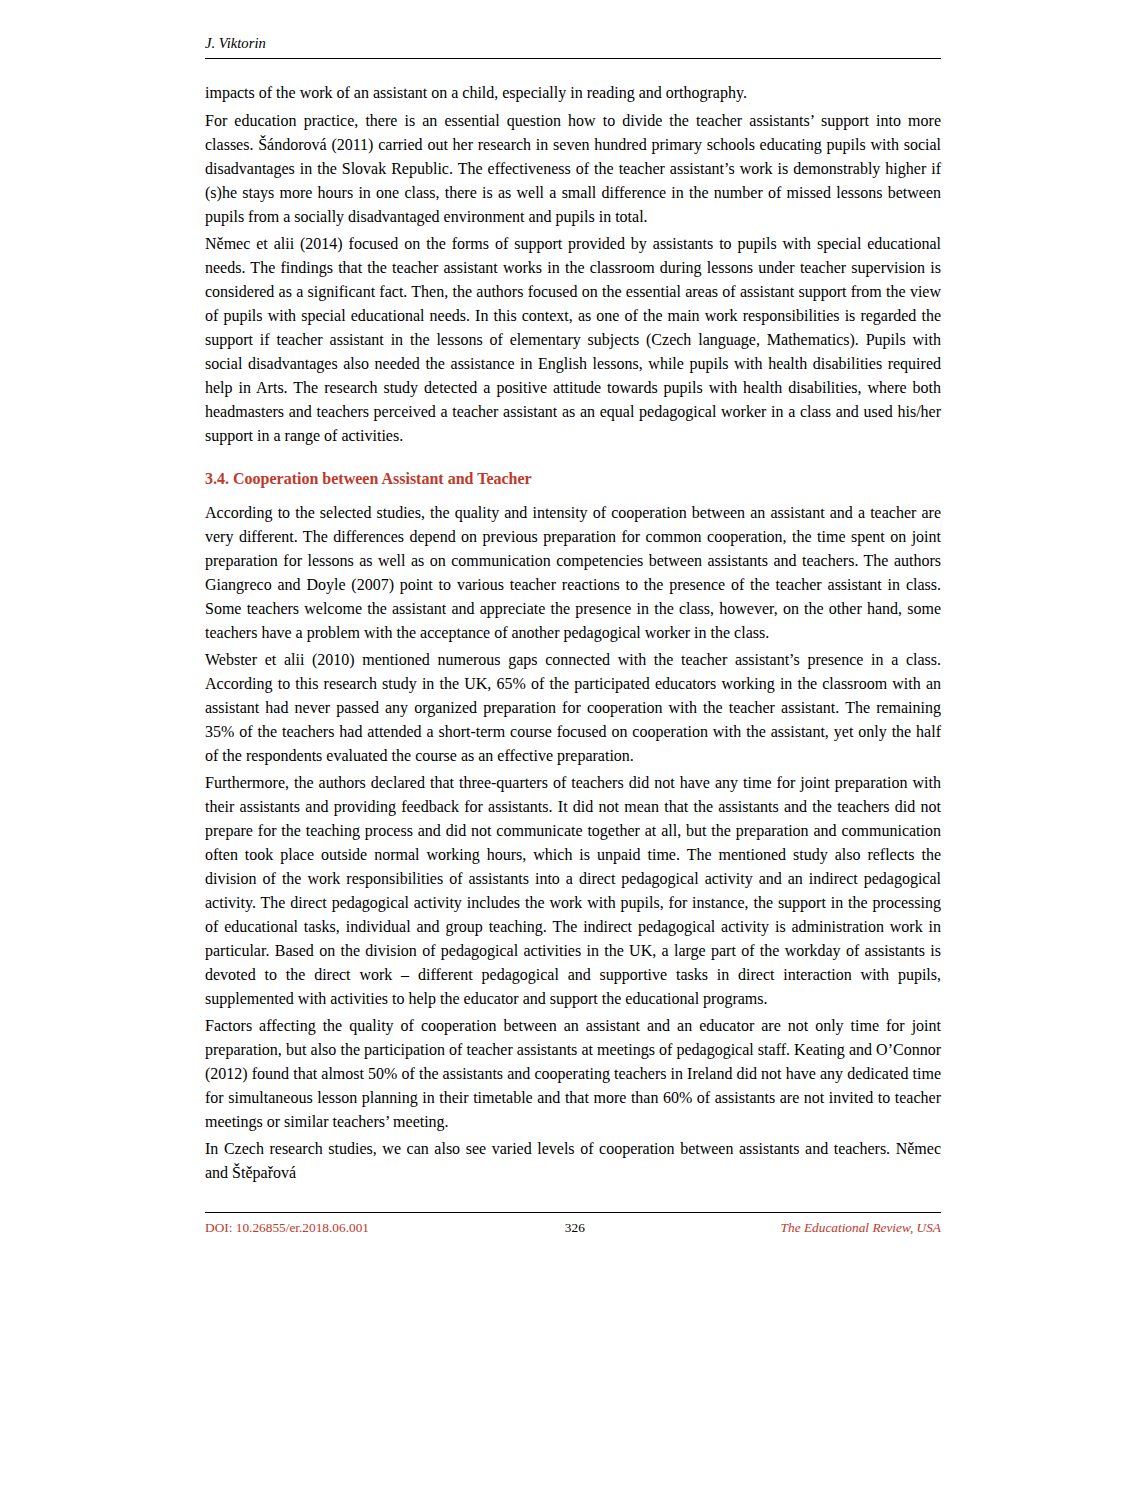J. Viktorin
impacts of the work of an assistant on a child, especially in reading and orthography.
For education practice, there is an essential question how to divide the teacher assistants’ support into more classes. Šándorová (2011) carried out her research in seven hundred primary schools educating pupils with social disadvantages in the Slovak Republic. The effectiveness of the teacher assistant’s work is demonstrably higher if (s)he stays more hours in one class, there is as well a small difference in the number of missed lessons between pupils from a socially disadvantaged environment and pupils in total.
Němec et alii (2014) focused on the forms of support provided by assistants to pupils with special educational needs. The findings that the teacher assistant works in the classroom during lessons under teacher supervision is considered as a significant fact. Then, the authors focused on the essential areas of assistant support from the view of pupils with special educational needs. In this context, as one of the main work responsibilities is regarded the support if teacher assistant in the lessons of elementary subjects (Czech language, Mathematics). Pupils with social disadvantages also needed the assistance in English lessons, while pupils with health disabilities required help in Arts. The research study detected a positive attitude towards pupils with health disabilities, where both headmasters and teachers perceived a teacher assistant as an equal pedagogical worker in a class and used his/her support in a range of activities.
3.4. Cooperation between Assistant and Teacher
According to the selected studies, the quality and intensity of cooperation between an assistant and a teacher are very different. The differences depend on previous preparation for common cooperation, the time spent on joint preparation for lessons as well as on communication competencies between assistants and teachers. The authors Giangreco and Doyle (2007) point to various teacher reactions to the presence of the teacher assistant in class. Some teachers welcome the assistant and appreciate the presence in the class, however, on the other hand, some teachers have a problem with the acceptance of another pedagogical worker in the class.
Webster et alii (2010) mentioned numerous gaps connected with the teacher assistant’s presence in a class. According to this research study in the UK, 65% of the participated educators working in the classroom with an assistant had never passed any organized preparation for cooperation with the teacher assistant. The remaining 35% of the teachers had attended a short-term course focused on cooperation with the assistant, yet only the half of the respondents evaluated the course as an effective preparation.
Furthermore, the authors declared that three-quarters of teachers did not have any time for joint preparation with their assistants and providing feedback for assistants. It did not mean that the assistants and the teachers did not prepare for the teaching process and did not communicate together at all, but the preparation and communication often took place outside normal working hours, which is unpaid time. The mentioned study also reflects the division of the work responsibilities of assistants into a direct pedagogical activity and an indirect pedagogical activity. The direct pedagogical activity includes the work with pupils, for instance, the support in the processing of educational tasks, individual and group teaching. The indirect pedagogical activity is administration work in particular. Based on the division of pedagogical activities in the UK, a large part of the workday of assistants is devoted to the direct work – different pedagogical and supportive tasks in direct interaction with pupils, supplemented with activities to help the educator and support the educational programs.
Factors affecting the quality of cooperation between an assistant and an educator are not only time for joint preparation, but also the participation of teacher assistants at meetings of pedagogical staff. Keating and O’Connor (2012) found that almost 50% of the assistants and cooperating teachers in Ireland did not have any dedicated time for simultaneous lesson planning in their timetable and that more than 60% of assistants are not invited to teacher meetings or similar teachers’ meeting.
In Czech research studies, we can also see varied levels of cooperation between assistants and teachers. Němec and Štěpařová
DOI: 10.26855/er.2018.06.001 326 The Educational Review, USA